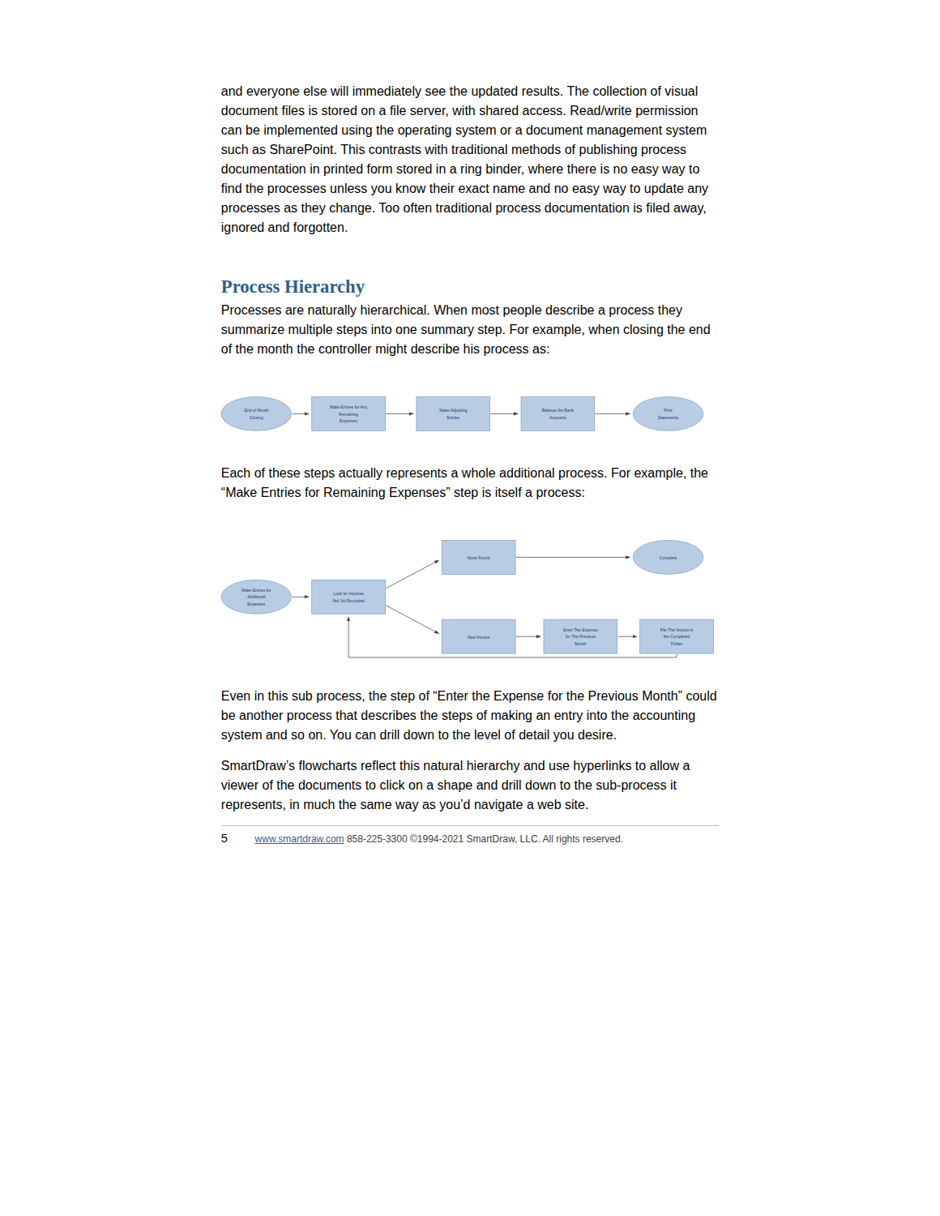and everyone else will immediately see the updated results. The collection of visual document files is stored on a file server, with shared access. Read/write permission can be implemented using the operating system or a document management system such as SharePoint. This contrasts with traditional methods of publishing process documentation in printed form stored in a ring binder, where there is no easy way to find the processes unless you know their exact name and no easy way to update any processes as they change. Too often traditional process documentation is filed away, ignored and forgotten.
Process Hierarchy
Processes are naturally hierarchical. When most people describe a process they summarize multiple steps into one summary step. For example, when closing the end of the month the controller might describe his process as:
End of Month Closing Make Entries for Any Remaining Expenses Make Adjusting Entries Balance the Bank Accounts Print Statements
Each of these steps actually represents a whole additional process. For example, the “Make Entries for Remaining Expenses” step is itself a process:
Make Entries for Additional Expenses Look for Invoices Not Yet Recorded None Found Complete New Invoice Enter The Expense for The Previous Month File The Invoice in the Completed Folder
Even in this sub process, the step of “Enter the Expense for the Previous Month” could be another process that describes the steps of making an entry into the accounting system and so on. You can drill down to the level of detail you desire.
SmartDraw’s flowcharts reflect this natural hierarchy and use hyperlinks to allow a viewer of the documents to click on a shape and drill down to the sub-process it represents, in much the same way as you’d navigate a web site.
5 www.smartdraw.com 858-225-3300 ©1994-2021 SmartDraw, LLC. All rights reserved.